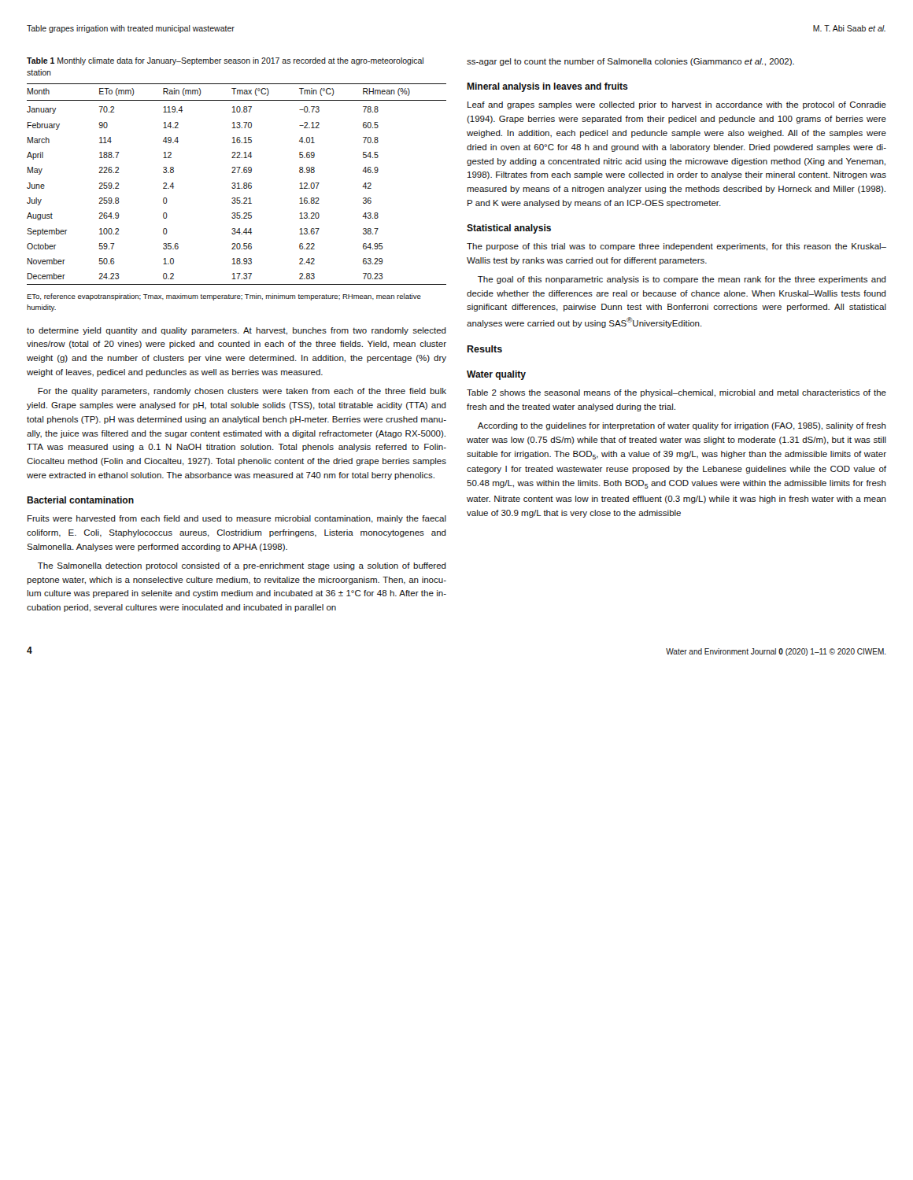Table grapes irrigation with treated municipal wastewater
M. T. Abi Saab et al.
Table 1 Monthly climate data for January–September season in 2017 as recorded at the agro-meteorological station
| Month | ETo (mm) | Rain (mm) | Tmax (°C) | Tmin (°C) | RHmean (%) |
| --- | --- | --- | --- | --- | --- |
| January | 70.2 | 119.4 | 10.87 | −0.73 | 78.8 |
| February | 90 | 14.2 | 13.70 | −2.12 | 60.5 |
| March | 114 | 49.4 | 16.15 | 4.01 | 70.8 |
| April | 188.7 | 12 | 22.14 | 5.69 | 54.5 |
| May | 226.2 | 3.8 | 27.69 | 8.98 | 46.9 |
| June | 259.2 | 2.4 | 31.86 | 12.07 | 42 |
| July | 259.8 | 0 | 35.21 | 16.82 | 36 |
| August | 264.9 | 0 | 35.25 | 13.20 | 43.8 |
| September | 100.2 | 0 | 34.44 | 13.67 | 38.7 |
| October | 59.7 | 35.6 | 20.56 | 6.22 | 64.95 |
| November | 50.6 | 1.0 | 18.93 | 2.42 | 63.29 |
| December | 24.23 | 0.2 | 17.37 | 2.83 | 70.23 |
ETo, reference evapotranspiration; Tmax, maximum temperature; Tmin, minimum temperature; RHmean, mean relative humidity.
to determine yield quantity and quality parameters. At harvest, bunches from two randomly selected vines/row (total of 20 vines) were picked and counted in each of the three fields. Yield, mean cluster weight (g) and the number of clusters per vine were determined. In addition, the percentage (%) dry weight of leaves, pedicel and peduncles as well as berries was measured.
For the quality parameters, randomly chosen clusters were taken from each of the three field bulk yield. Grape samples were analysed for pH, total soluble solids (TSS), total titratable acidity (TTA) and total phenols (TP). pH was determined using an analytical bench pH-meter. Berries were crushed manually, the juice was filtered and the sugar content estimated with a digital refractometer (Atago RX-5000). TTA was measured using a 0.1 N NaOH titration solution. Total phenols analysis referred to Folin-Ciocalteu method (Folin and Ciocalteu, 1927). Total phenolic content of the dried grape berries samples were extracted in ethanol solution. The absorbance was measured at 740 nm for total berry phenolics.
Bacterial contamination
Fruits were harvested from each field and used to measure microbial contamination, mainly the faecal coliform, E. Coli, Staphylococcus aureus, Clostridium perfringens, Listeria monocytogenes and Salmonella. Analyses were performed according to APHA (1998).
The Salmonella detection protocol consisted of a pre-enrichment stage using a solution of buffered peptone water, which is a nonselective culture medium, to revitalize the microorganism. Then, an inoculum culture was prepared in selenite and cystim medium and incubated at 36 ± 1°C for 48 h. After the incubation period, several cultures were inoculated and incubated in parallel on
ss-agar gel to count the number of Salmonella colonies (Giammanco et al., 2002).
Mineral analysis in leaves and fruits
Leaf and grapes samples were collected prior to harvest in accordance with the protocol of Conradie (1994). Grape berries were separated from their pedicel and peduncle and 100 grams of berries were weighed. In addition, each pedicel and peduncle sample were also weighed. All of the samples were dried in oven at 60°C for 48 h and ground with a laboratory blender. Dried powdered samples were digested by adding a concentrated nitric acid using the microwave digestion method (Xing and Yeneman, 1998). Filtrates from each sample were collected in order to analyse their mineral content. Nitrogen was measured by means of a nitrogen analyzer using the methods described by Horneck and Miller (1998). P and K were analysed by means of an ICP-OES spectrometer.
Statistical analysis
The purpose of this trial was to compare three independent experiments, for this reason the Kruskal–Wallis test by ranks was carried out for different parameters.
The goal of this nonparametric analysis is to compare the mean rank for the three experiments and decide whether the differences are real or because of chance alone. When Kruskal–Wallis tests found significant differences, pairwise Dunn test with Bonferroni corrections were performed. All statistical analyses were carried out by using SAS®UniversityEdition.
Results
Water quality
Table 2 shows the seasonal means of the physical–chemical, microbial and metal characteristics of the fresh and the treated water analysed during the trial.
According to the guidelines for interpretation of water quality for irrigation (FAO, 1985), salinity of fresh water was low (0.75 dS/m) while that of treated water was slight to moderate (1.31 dS/m), but it was still suitable for irrigation. The BOD5, with a value of 39 mg/L, was higher than the admissible limits of water category I for treated wastewater reuse proposed by the Lebanese guidelines while the COD value of 50.48 mg/L, was within the limits. Both BOD5 and COD values were within the admissible limits for fresh water. Nitrate content was low in treated effluent (0.3 mg/L) while it was high in fresh water with a mean value of 30.9 mg/L that is very close to the admissible
4
Water and Environment Journal 0 (2020) 1–11 © 2020 CIWEM.